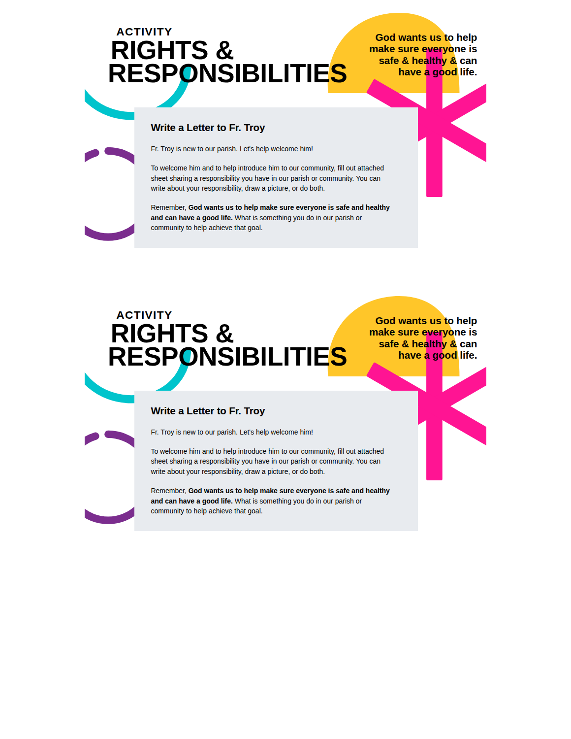Activity
Rights & Responsibilities
God wants us to help make sure everyone is safe & healthy & can have a good life.
Write a Letter to Fr. Troy
Fr. Troy is new to our parish. Let's help welcome him!
To welcome him and to help introduce him to our community, fill out attached sheet sharing a responsibility you have in our parish or community. You can write about your responsibility, draw a picture, or do both.
Remember, God wants us to help make sure everyone is safe and healthy and can have a good life. What is something you do in our parish or community to help achieve that goal.
Activity
Rights & Responsibilities
God wants us to help make sure everyone is safe & healthy & can have a good life.
Write a Letter to Fr. Troy
Fr. Troy is new to our parish. Let's help welcome him!
To welcome him and to help introduce him to our community, fill out attached sheet sharing a responsibility you have in our parish or community. You can write about your responsibility, draw a picture, or do both.
Remember, God wants us to help make sure everyone is safe and healthy and can have a good life. What is something you do in our parish or community to help achieve that goal.